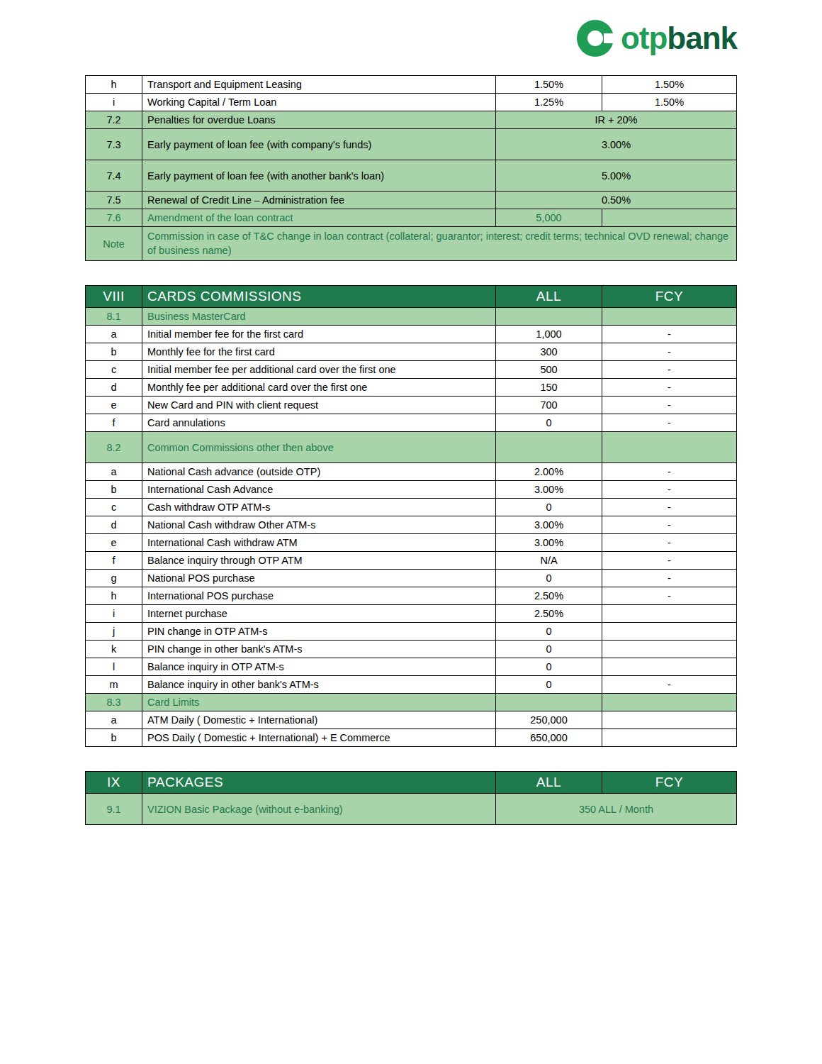otp bank
| h | Transport and Equipment Leasing | 1.50% | 1.50% |
| i | Working Capital / Term Loan | 1.25% | 1.50% |
| 7.2 | Penalties for overdue Loans | IR + 20% |
| 7.3 | Early payment of loan fee (with company's funds) | 3.00% |
| 7.4 | Early payment of loan fee (with another bank's loan) | 5.00% |
| 7.5 | Renewal of Credit Line – Administration fee | 0.50% |
| 7.6 | Amendment of the loan contract | 5,000 | |
| Note | Commission in case of T&C change in loan contract (collateral; guarantor; interest; credit terms; technical OVD renewal; change of business name) |
| VIII | CARDS COMMISSIONS | ALL | FCY |
| 8.1 | Business MasterCard | | |
| a | Initial member fee for the first card | 1,000 | - |
| b | Monthly fee for the first card | 300 | - |
| c | Initial member fee per additional card over the first one | 500 | - |
| d | Monthly fee per additional card over the first one | 150 | - |
| e | New Card and PIN with client request | 700 | - |
| f | Card annulations | 0 | - |
| 8.2 | Common Commissions other then above | | |
| a | National Cash advance (outside OTP) | 2.00% | - |
| b | International Cash Advance | 3.00% | - |
| c | Cash withdraw OTP ATM-s | 0 | - |
| d | National Cash withdraw Other ATM-s | 3.00% | - |
| e | International Cash withdraw ATM | 3.00% | - |
| f | Balance inquiry through OTP ATM | N/A | - |
| g | National POS purchase | 0 | - |
| h | International POS purchase | 2.50% | - |
| i | Internet purchase | 2.50% | |
| j | PIN change in OTP ATM-s | 0 | |
| k | PIN change in other bank's ATM-s | 0 | |
| l | Balance inquiry in OTP ATM-s | 0 | |
| m | Balance inquiry in other bank's ATM-s | 0 | - |
| 8.3 | Card Limits | | |
| a | ATM Daily ( Domestic + International) | 250,000 | |
| b | POS Daily ( Domestic + International) + E Commerce | 650,000 | |
| IX | PACKAGES | ALL | FCY |
| 9.1 | VIZION Basic Package (without e-banking) | 350 ALL / Month |